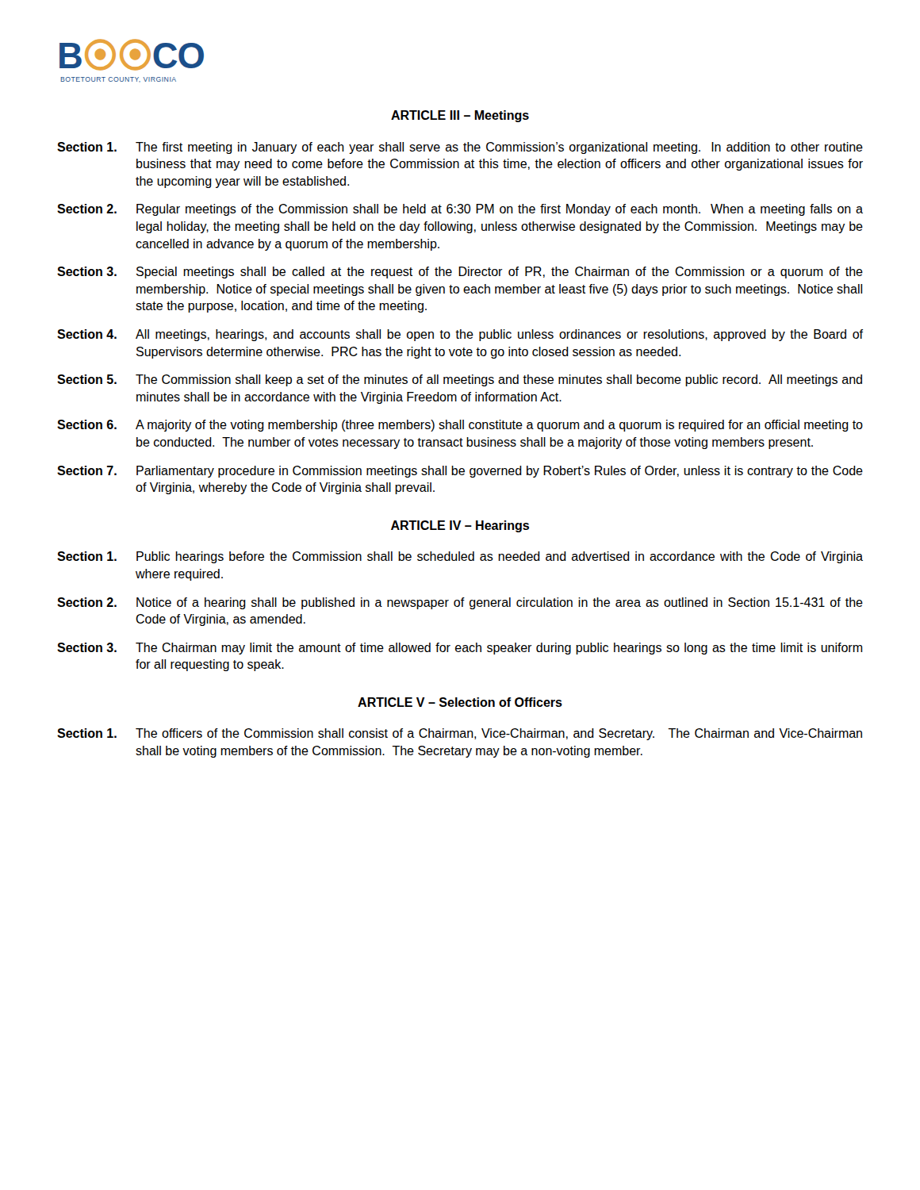B⦿⦿CO BOTETOURT COUNTY, VIRGINIA
ARTICLE III – Meetings
Section 1.
The first meeting in January of each year shall serve as the Commission’s organizational meeting. In addition to other routine business that may need to come before the Commission at this time, the election of officers and other organizational issues for the upcoming year will be established.
Section 2.
Regular meetings of the Commission shall be held at 6:30 PM on the first Monday of each month. When a meeting falls on a legal holiday, the meeting shall be held on the day following, unless otherwise designated by the Commission. Meetings may be cancelled in advance by a quorum of the membership.
Section 3.
Special meetings shall be called at the request of the Director of PR, the Chairman of the Commission or a quorum of the membership. Notice of special meetings shall be given to each member at least five (5) days prior to such meetings. Notice shall state the purpose, location, and time of the meeting.
Section 4.
All meetings, hearings, and accounts shall be open to the public unless ordinances or resolutions, approved by the Board of Supervisors determine otherwise. PRC has the right to vote to go into closed session as needed.
Section 5.
The Commission shall keep a set of the minutes of all meetings and these minutes shall become public record. All meetings and minutes shall be in accordance with the Virginia Freedom of information Act.
Section 6.
A majority of the voting membership (three members) shall constitute a quorum and a quorum is required for an official meeting to be conducted. The number of votes necessary to transact business shall be a majority of those voting members present.
Section 7.
Parliamentary procedure in Commission meetings shall be governed by Robert’s Rules of Order, unless it is contrary to the Code of Virginia, whereby the Code of Virginia shall prevail.
ARTICLE IV – Hearings
Section 1.
Public hearings before the Commission shall be scheduled as needed and advertised in accordance with the Code of Virginia where required.
Section 2.
Notice of a hearing shall be published in a newspaper of general circulation in the area as outlined in Section 15.1-431 of the Code of Virginia, as amended.
Section 3.
The Chairman may limit the amount of time allowed for each speaker during public hearings so long as the time limit is uniform for all requesting to speak.
ARTICLE V – Selection of Officers
Section 1.
The officers of the Commission shall consist of a Chairman, Vice-Chairman, and Secretary. The Chairman and Vice-Chairman shall be voting members of the Commission. The Secretary may be a non-voting member.